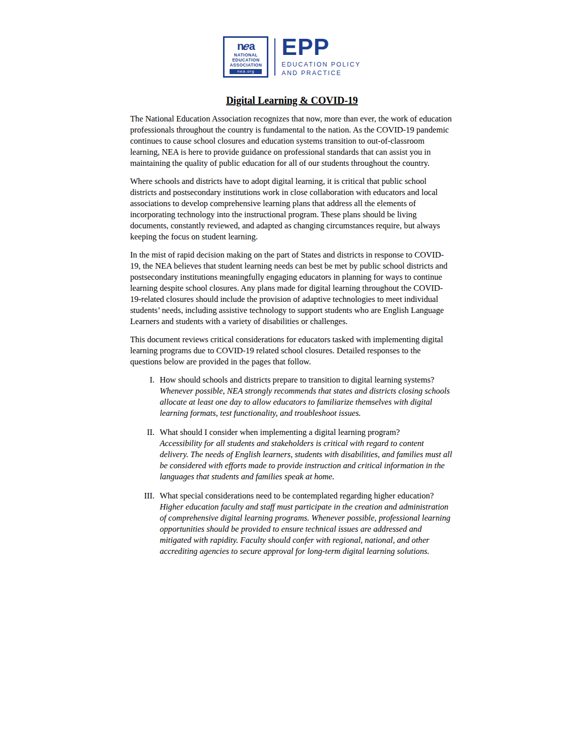nea
NATIONAL
EDUCATION
ASSOCIATION
nea.org
EPP
EDUCATION POLICY
AND PRACTICE
Digital Learning & COVID-19
The National Education Association recognizes that now, more than ever, the work of education professionals throughout the country is fundamental to the nation. As the COVID-19 pandemic continues to cause school closures and education systems transition to out-of-classroom learning, NEA is here to provide guidance on professional standards that can assist you in maintaining the quality of public education for all of our students throughout the country.
Where schools and districts have to adopt digital learning, it is critical that public school districts and postsecondary institutions work in close collaboration with educators and local associations to develop comprehensive learning plans that address all the elements of incorporating technology into the instructional program. These plans should be living documents, constantly reviewed, and adapted as changing circumstances require, but always keeping the focus on student learning.
In the mist of rapid decision making on the part of States and districts in response to COVID-19, the NEA believes that student learning needs can best be met by public school districts and postsecondary institutions meaningfully engaging educators in planning for ways to continue learning despite school closures. Any plans made for digital learning throughout the COVID-19-related closures should include the provision of adaptive technologies to meet individual students’ needs, including assistive technology to support students who are English Language Learners and students with a variety of disabilities or challenges.
This document reviews critical considerations for educators tasked with implementing digital learning programs due to COVID-19 related school closures. Detailed responses to the questions below are provided in the pages that follow.
How should schools and districts prepare to transition to digital learning systems? Whenever possible, NEA strongly recommends that states and districts closing schools allocate at least one day to allow educators to familiarize themselves with digital learning formats, test functionality, and troubleshoot issues.
What should I consider when implementing a digital learning program? Accessibility for all students and stakeholders is critical with regard to content delivery. The needs of English learners, students with disabilities, and families must all be considered with efforts made to provide instruction and critical information in the languages that students and families speak at home.
What special considerations need to be contemplated regarding higher education? Higher education faculty and staff must participate in the creation and administration of comprehensive digital learning programs. Whenever possible, professional learning opportunities should be provided to ensure technical issues are addressed and mitigated with rapidity. Faculty should confer with regional, national, and other accrediting agencies to secure approval for long-term digital learning solutions.